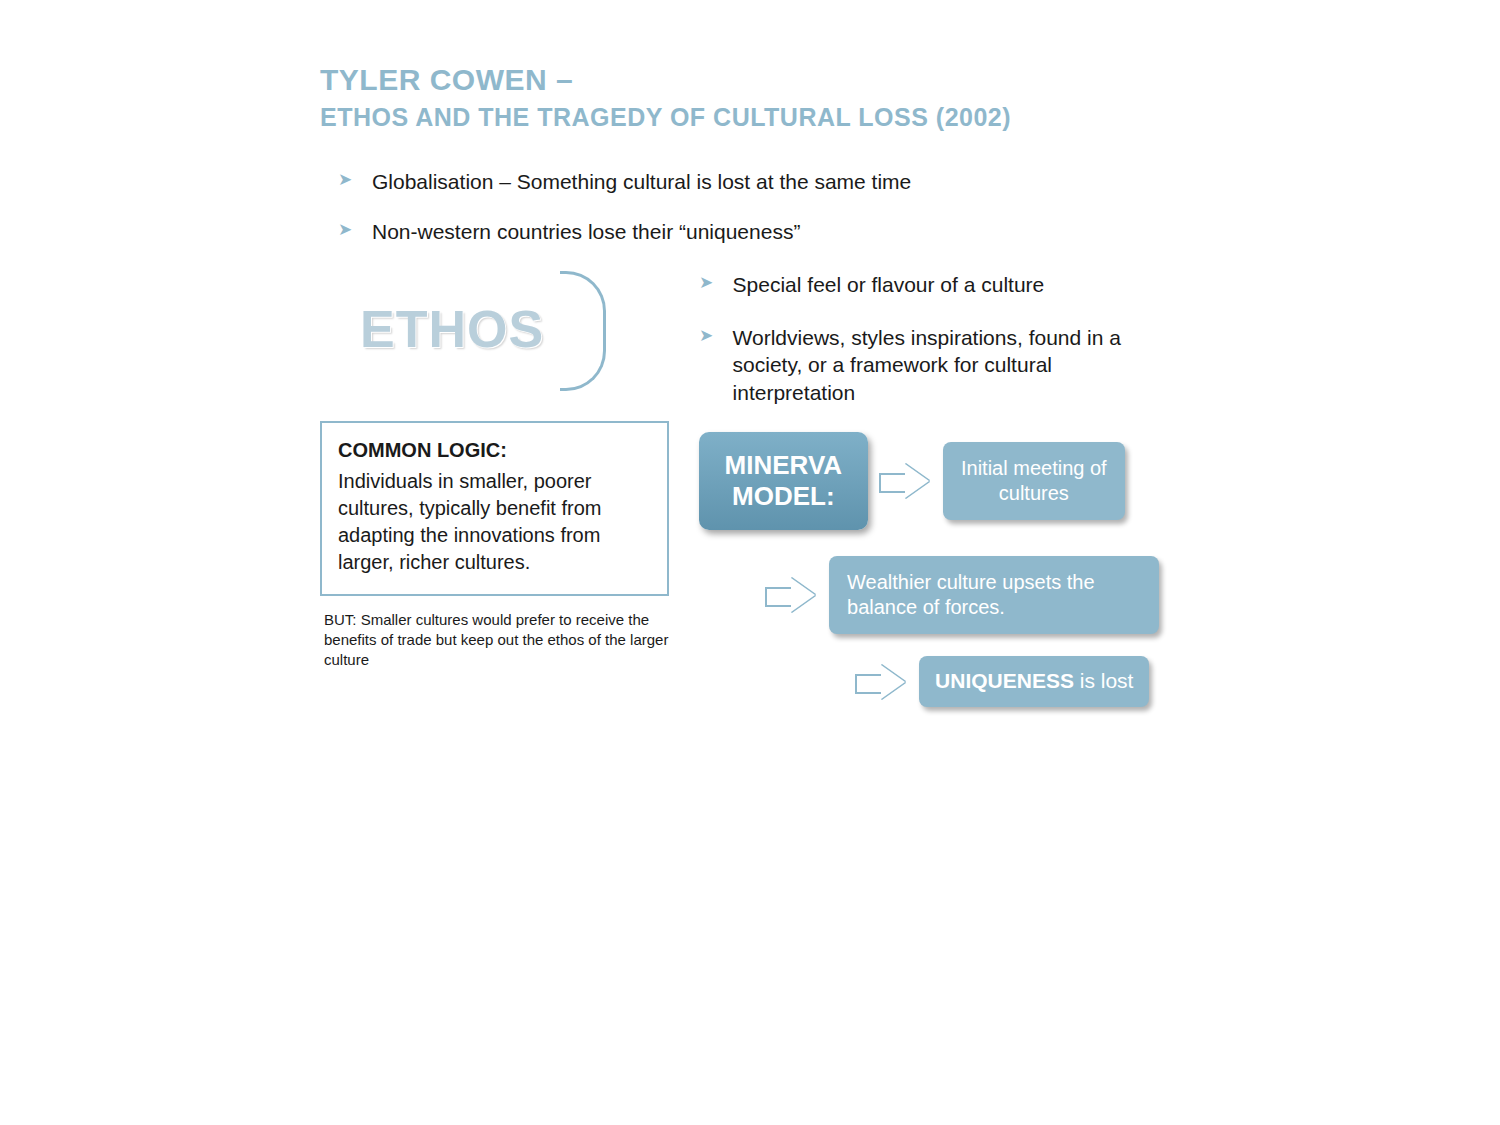TYLER COWEN – ETHOS AND THE TRAGEDY OF CULTURAL LOSS (2002)
Globalisation – Something cultural is lost at the same time
Non-western countries lose their “uniqueness”
ETHOS
COMMON LOGIC: Individuals in smaller, poorer cultures, typically benefit from adapting the innovations from larger, richer cultures.
BUT: Smaller cultures would prefer to receive the benefits of trade but keep out the ethos of the larger culture
Special feel or flavour of a culture
Worldviews, styles inspirations, found in a society, or a framework for cultural interpretation
MINERVA
MODEL: Initial meeting of
cultures
Wealthier culture upsets the balance of forces.
UNIQUENESS is lost